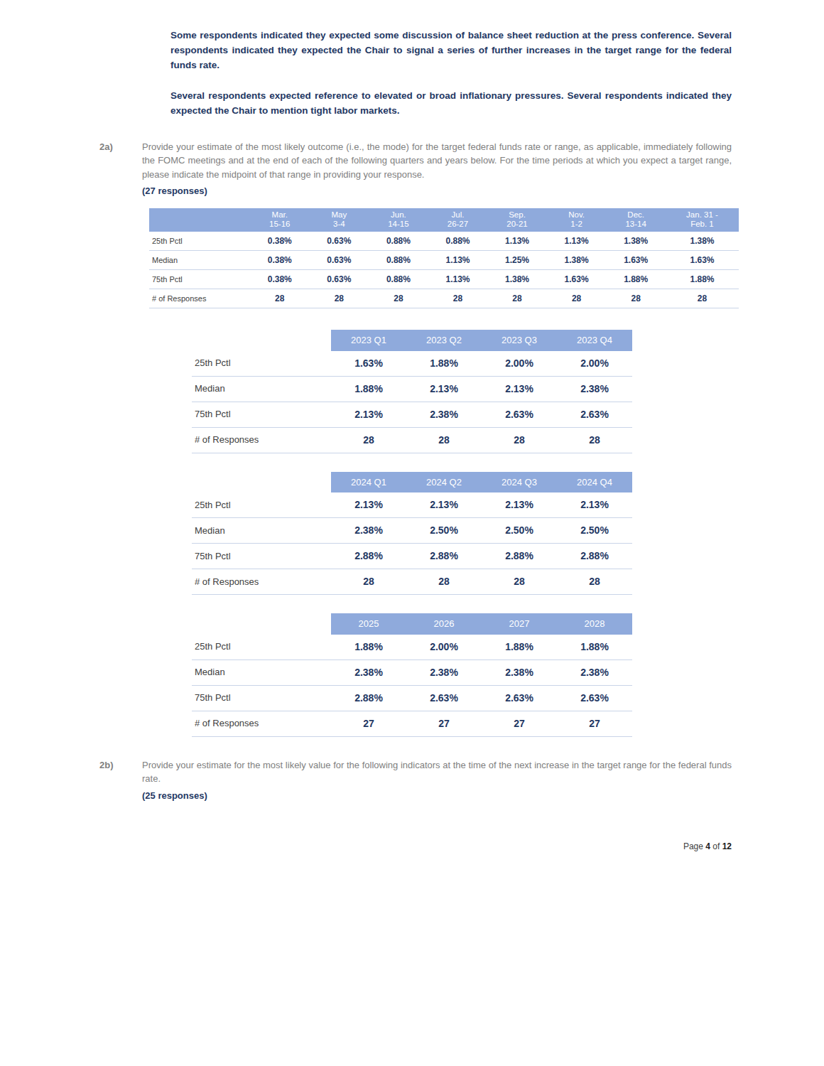Some respondents indicated they expected some discussion of balance sheet reduction at the press conference. Several respondents indicated they expected the Chair to signal a series of further increases in the target range for the federal funds rate.
Several respondents expected reference to elevated or broad inflationary pressures. Several respondents indicated they expected the Chair to mention tight labor markets.
2a)
Provide your estimate of the most likely outcome (i.e., the mode) for the target federal funds rate or range, as applicable, immediately following the FOMC meetings and at the end of each of the following quarters and years below. For the time periods at which you expect a target range, please indicate the midpoint of that range in providing your response.
(27 responses)
| | Mar. 15-16 | May 3-4 | Jun. 14-15 | Jul. 26-27 | Sep. 20-21 | Nov. 1-2 | Dec. 13-14 | Jan. 31 - Feb. 1 |
| --- | --- | --- | --- | --- | --- | --- | --- | --- |
| 25th Pctl | 0.38% | 0.63% | 0.88% | 0.88% | 1.13% | 1.13% | 1.38% | 1.38% |
| Median | 0.38% | 0.63% | 0.88% | 1.13% | 1.25% | 1.38% | 1.63% | 1.63% |
| 75th Pctl | 0.38% | 0.63% | 0.88% | 1.13% | 1.38% | 1.63% | 1.88% | 1.88% |
| # of Responses | 28 | 28 | 28 | 28 | 28 | 28 | 28 | 28 |
| | 2023 Q1 | 2023 Q2 | 2023 Q3 | 2023 Q4 |
| --- | --- | --- | --- | --- |
| 25th Pctl | 1.63% | 1.88% | 2.00% | 2.00% |
| Median | 1.88% | 2.13% | 2.13% | 2.38% |
| 75th Pctl | 2.13% | 2.38% | 2.63% | 2.63% |
| # of Responses | 28 | 28 | 28 | 28 |
| | 2024 Q1 | 2024 Q2 | 2024 Q3 | 2024 Q4 |
| --- | --- | --- | --- | --- |
| 25th Pctl | 2.13% | 2.13% | 2.13% | 2.13% |
| Median | 2.38% | 2.50% | 2.50% | 2.50% |
| 75th Pctl | 2.88% | 2.88% | 2.88% | 2.88% |
| # of Responses | 28 | 28 | 28 | 28 |
| | 2025 | 2026 | 2027 | 2028 |
| --- | --- | --- | --- | --- |
| 25th Pctl | 1.88% | 2.00% | 1.88% | 1.88% |
| Median | 2.38% | 2.38% | 2.38% | 2.38% |
| 75th Pctl | 2.88% | 2.63% | 2.63% | 2.63% |
| # of Responses | 27 | 27 | 27 | 27 |
2b)
Provide your estimate for the most likely value for the following indicators at the time of the next increase in the target range for the federal funds rate.
(25 responses)
Page 4 of 12